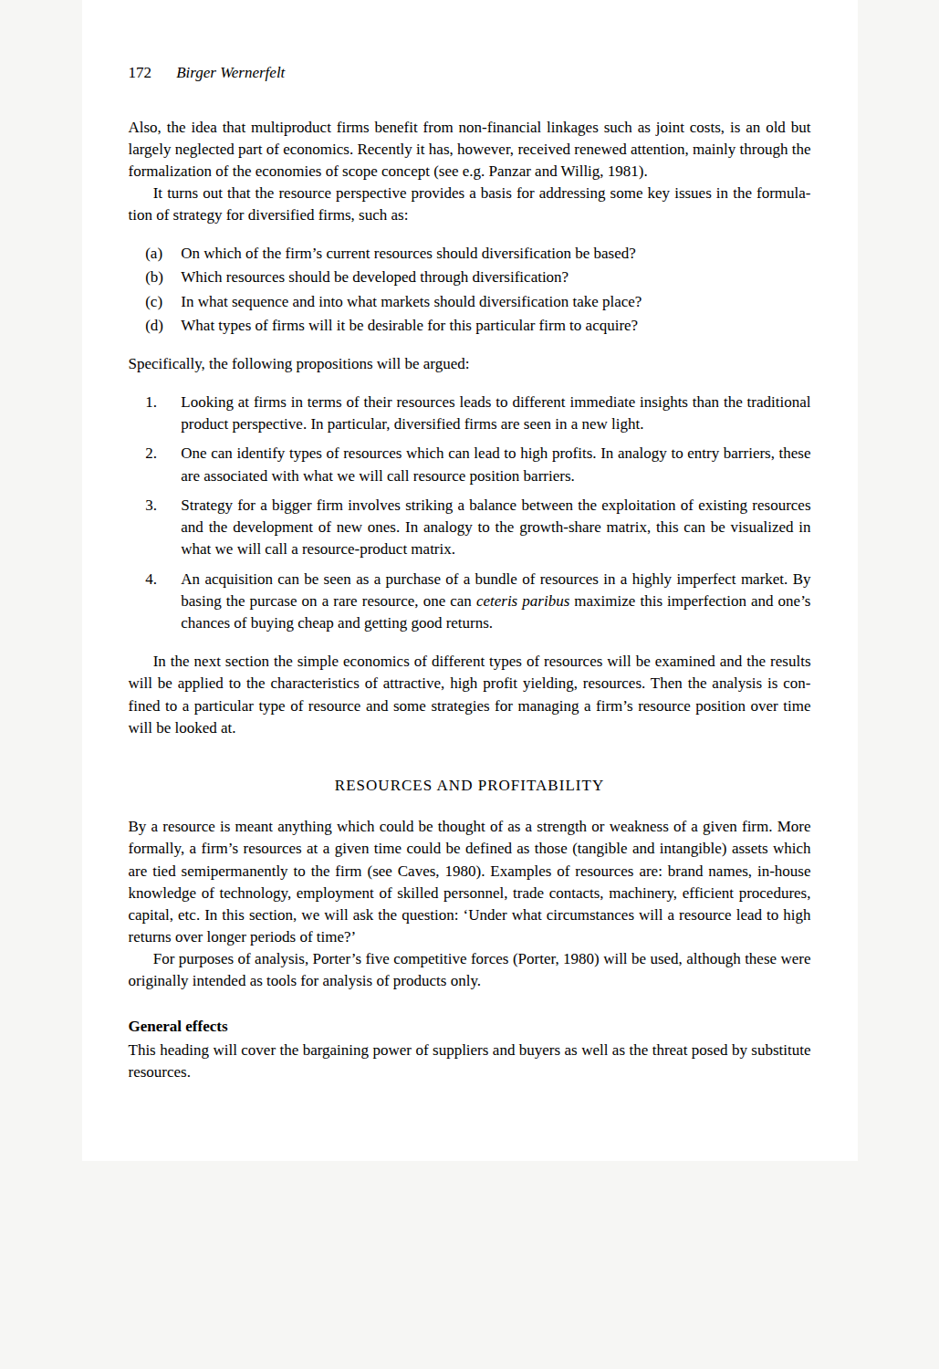172 Birger Wernerfelt
Also, the idea that multiproduct firms benefit from non-financial linkages such as joint costs, is an old but largely neglected part of economics. Recently it has, however, received renewed attention, mainly through the formalization of the economies of scope concept (see e.g. Panzar and Willig, 1981).
It turns out that the resource perspective provides a basis for addressing some key issues in the formulation of strategy for diversified firms, such as:
(a) On which of the firm’s current resources should diversification be based?
(b) Which resources should be developed through diversification?
(c) In what sequence and into what markets should diversification take place?
(d) What types of firms will it be desirable for this particular firm to acquire?
Specifically, the following propositions will be argued:
1. Looking at firms in terms of their resources leads to different immediate insights than the traditional product perspective. In particular, diversified firms are seen in a new light.
2. One can identify types of resources which can lead to high profits. In analogy to entry barriers, these are associated with what we will call resource position barriers.
3. Strategy for a bigger firm involves striking a balance between the exploitation of existing resources and the development of new ones. In analogy to the growth-share matrix, this can be visualized in what we will call a resource-product matrix.
4. An acquisition can be seen as a purchase of a bundle of resources in a highly imperfect market. By basing the purcase on a rare resource, one can ceteris paribus maximize this imperfection and one’s chances of buying cheap and getting good returns.
In the next section the simple economics of different types of resources will be examined and the results will be applied to the characteristics of attractive, high profit yielding, resources. Then the analysis is confined to a particular type of resource and some strategies for managing a firm’s resource position over time will be looked at.
RESOURCES AND PROFITABILITY
By a resource is meant anything which could be thought of as a strength or weakness of a given firm. More formally, a firm’s resources at a given time could be defined as those (tangible and intangible) assets which are tied semipermanently to the firm (see Caves, 1980). Examples of resources are: brand names, in-house knowledge of technology, employment of skilled personnel, trade contacts, machinery, efficient procedures, capital, etc. In this section, we will ask the question: ‘Under what circumstances will a resource lead to high returns over longer periods of time?’
For purposes of analysis, Porter’s five competitive forces (Porter, 1980) will be used, although these were originally intended as tools for analysis of products only.
General effects
This heading will cover the bargaining power of suppliers and buyers as well as the threat posed by substitute resources.